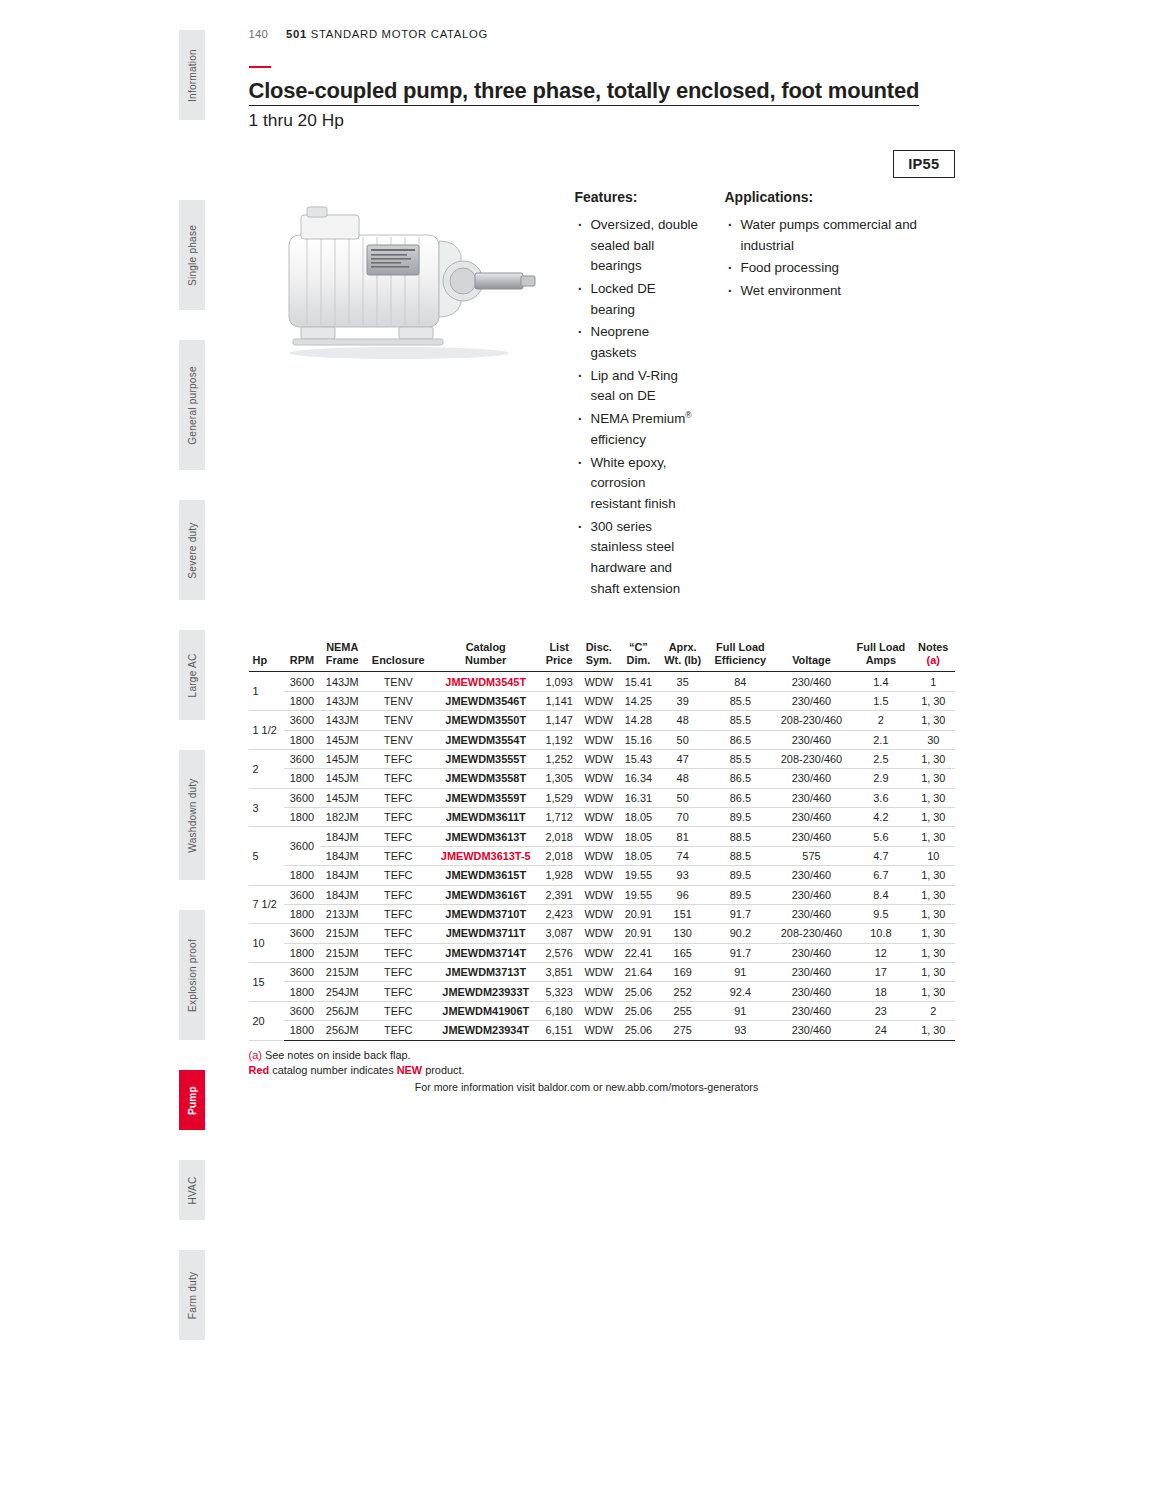Information
Single phase
General purpose
Severe duty
Large AC
Washdown duty
Explosion proof
Pump
HVAC
Farm duty
140 501 STANDARD MOTOR CATALOG
Close-coupled pump, three phase, totally enclosed, foot mounted
1 thru 20 Hp
IP55
Features:
Oversized, double sealed ball bearings
Locked DE bearing
Neoprene gaskets
Lip and V-Ring seal on DE
NEMA Premium® efficiency
White epoxy, corrosion resistant finish
300 series stainless steel hardware and shaft extension
Applications:
Water pumps commercial and industrial
Food processing
Wet environment
| Hp | RPM | NEMA Frame | Enclosure | Catalog Number | List Price | Disc. Sym. | “C” Dim. | Aprx. Wt. (lb) | Full Load Efficiency | Voltage | Full Load Amps | Notes (a) |
| --- | --- | --- | --- | --- | --- | --- | --- | --- | --- | --- | --- | --- |
| 1 | 3600 | 143JM | TENV | JMEWDM3545T | 1,093 | WDW | 15.41 | 35 | 84 | 230/460 | 1.4 | 1 |
| 1800 | 143JM | TENV | JMEWDM3546T | 1,141 | WDW | 14.25 | 39 | 85.5 | 230/460 | 1.5 | 1, 30 |
| 1 1/2 | 3600 | 143JM | TENV | JMEWDM3550T | 1,147 | WDW | 14.28 | 48 | 85.5 | 208-230/460 | 2 | 1, 30 |
| 1800 | 145JM | TENV | JMEWDM3554T | 1,192 | WDW | 15.16 | 50 | 86.5 | 230/460 | 2.1 | 30 |
| 2 | 3600 | 145JM | TEFC | JMEWDM3555T | 1,252 | WDW | 15.43 | 47 | 85.5 | 208-230/460 | 2.5 | 1, 30 |
| 1800 | 145JM | TEFC | JMEWDM3558T | 1,305 | WDW | 16.34 | 48 | 86.5 | 230/460 | 2.9 | 1, 30 |
| 3 | 3600 | 145JM | TEFC | JMEWDM3559T | 1,529 | WDW | 16.31 | 50 | 86.5 | 230/460 | 3.6 | 1, 30 |
| 1800 | 182JM | TEFC | JMEWDM3611T | 1,712 | WDW | 18.05 | 70 | 89.5 | 230/460 | 4.2 | 1, 30 |
| 5 | 3600 | 184JM | TEFC | JMEWDM3613T | 2,018 | WDW | 18.05 | 81 | 88.5 | 230/460 | 5.6 | 1, 30 |
| 184JM | TEFC | JMEWDM3613T-5 | 2,018 | WDW | 18.05 | 74 | 88.5 | 575 | 4.7 | 10 |
| 1800 | 184JM | TEFC | JMEWDM3615T | 1,928 | WDW | 19.55 | 93 | 89.5 | 230/460 | 6.7 | 1, 30 |
| 7 1/2 | 3600 | 184JM | TEFC | JMEWDM3616T | 2,391 | WDW | 19.55 | 96 | 89.5 | 230/460 | 8.4 | 1, 30 |
| 1800 | 213JM | TEFC | JMEWDM3710T | 2,423 | WDW | 20.91 | 151 | 91.7 | 230/460 | 9.5 | 1, 30 |
| 10 | 3600 | 215JM | TEFC | JMEWDM3711T | 3,087 | WDW | 20.91 | 130 | 90.2 | 208-230/460 | 10.8 | 1, 30 |
| 1800 | 215JM | TEFC | JMEWDM3714T | 2,576 | WDW | 22.41 | 165 | 91.7 | 230/460 | 12 | 1, 30 |
| 15 | 3600 | 215JM | TEFC | JMEWDM3713T | 3,851 | WDW | 21.64 | 169 | 91 | 230/460 | 17 | 1, 30 |
| 1800 | 254JM | TEFC | JMEWDM23933T | 5,323 | WDW | 25.06 | 252 | 92.4 | 230/460 | 18 | 1, 30 |
| 20 | 3600 | 256JM | TEFC | JMEWDM41906T | 6,180 | WDW | 25.06 | 255 | 91 | 230/460 | 23 | 2 |
| 1800 | 256JM | TEFC | JMEWDM23934T | 6,151 | WDW | 25.06 | 275 | 93 | 230/460 | 24 | 1, 30 |
(a) See notes on inside back flap.
Red catalog number indicates NEW product.
For more information visit baldor.com or new.abb.com/motors-generators